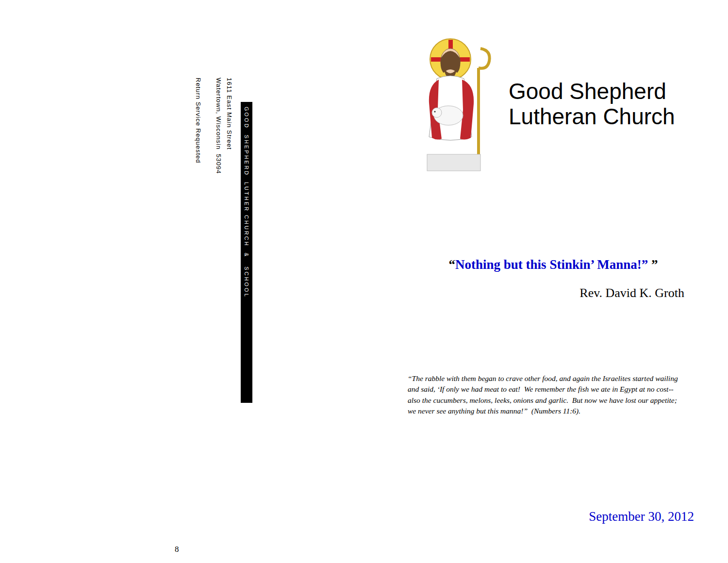GOOD SHEPHERD LUTHER CHURCH & SCHOOL
1611 East Main Street
Watertown, Wisconsin 53094
Return Service Requested
Jesus the Good Shepherd
Good Shepherd
Lutheran Church
“Nothing but this Stinkin’ Manna!” ”
Rev. David K. Groth
“The rabble with them began to crave other food, and again the Israelites started wailing and said, ‘If only we had meat to eat! We remember the fish we ate in Egypt at no cost-- also the cucumbers, melons, leeks, onions and garlic. But now we have lost our appetite; we never see anything but this manna!” (Numbers 11:6).
September 30, 2012
8